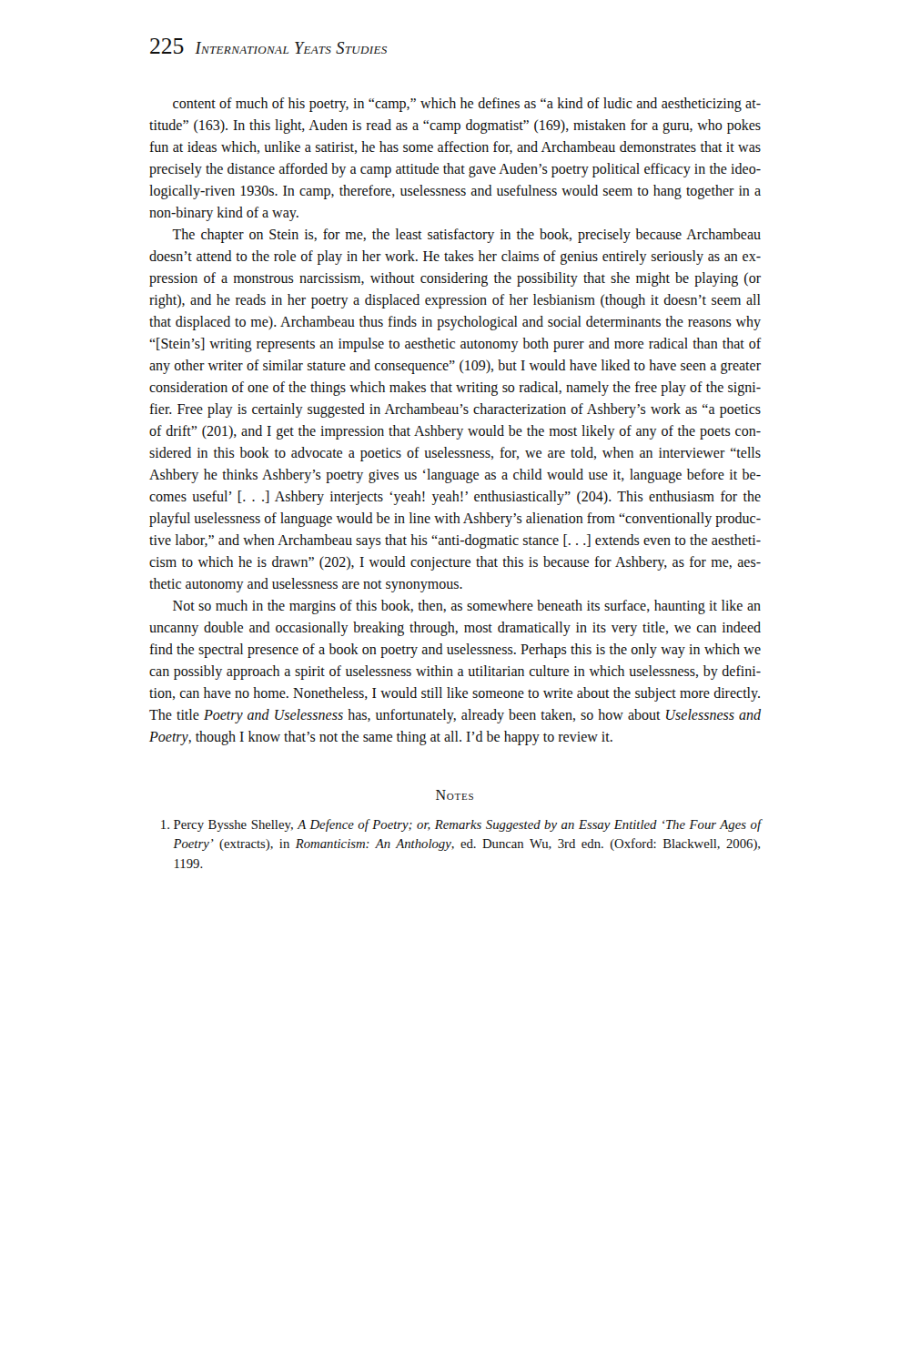225 International Yeats Studies
content of much of his poetry, in “camp,” which he defines as “a kind of ludic and aestheticizing attitude” (163). In this light, Auden is read as a “camp dogmatist” (169), mistaken for a guru, who pokes fun at ideas which, unlike a satirist, he has some affection for, and Archambeau demonstrates that it was precisely the distance afforded by a camp attitude that gave Auden’s poetry political efficacy in the ideologically-riven 1930s. In camp, therefore, uselessness and usefulness would seem to hang together in a non-binary kind of a way.
The chapter on Stein is, for me, the least satisfactory in the book, precisely because Archambeau doesn’t attend to the role of play in her work. He takes her claims of genius entirely seriously as an expression of a monstrous narcissism, without considering the possibility that she might be playing (or right), and he reads in her poetry a displaced expression of her lesbianism (though it doesn’t seem all that displaced to me). Archambeau thus finds in psychological and social determinants the reasons why “[Stein’s] writing represents an impulse to aesthetic autonomy both purer and more radical than that of any other writer of similar stature and consequence” (109), but I would have liked to have seen a greater consideration of one of the things which makes that writing so radical, namely the free play of the signifier. Free play is certainly suggested in Archambeau’s characterization of Ashbery’s work as “a poetics of drift” (201), and I get the impression that Ashbery would be the most likely of any of the poets considered in this book to advocate a poetics of uselessness, for, we are told, when an interviewer “tells Ashbery he thinks Ashbery’s poetry gives us ‘language as a child would use it, language before it becomes useful’ [. . .] Ashbery interjects ‘yeah! yeah!’ enthusiastically” (204). This enthusiasm for the playful uselessness of language would be in line with Ashbery’s alienation from “conventionally productive labor,” and when Archambeau says that his “anti-dogmatic stance [. . .] extends even to the aestheticism to which he is drawn” (202), I would conjecture that this is because for Ashbery, as for me, aesthetic autonomy and uselessness are not synonymous.
Not so much in the margins of this book, then, as somewhere beneath its surface, haunting it like an uncanny double and occasionally breaking through, most dramatically in its very title, we can indeed find the spectral presence of a book on poetry and uselessness. Perhaps this is the only way in which we can possibly approach a spirit of uselessness within a utilitarian culture in which uselessness, by definition, can have no home. Nonetheless, I would still like someone to write about the subject more directly. The title Poetry and Uselessness has, unfortunately, already been taken, so how about Uselessness and Poetry, though I know that’s not the same thing at all. I’d be happy to review it.
Notes
Percy Bysshe Shelley, A Defence of Poetry; or, Remarks Suggested by an Essay Entitled ‘The Four Ages of Poetry’ (extracts), in Romanticism: An Anthology, ed. Duncan Wu, 3rd edn. (Oxford: Blackwell, 2006), 1199.